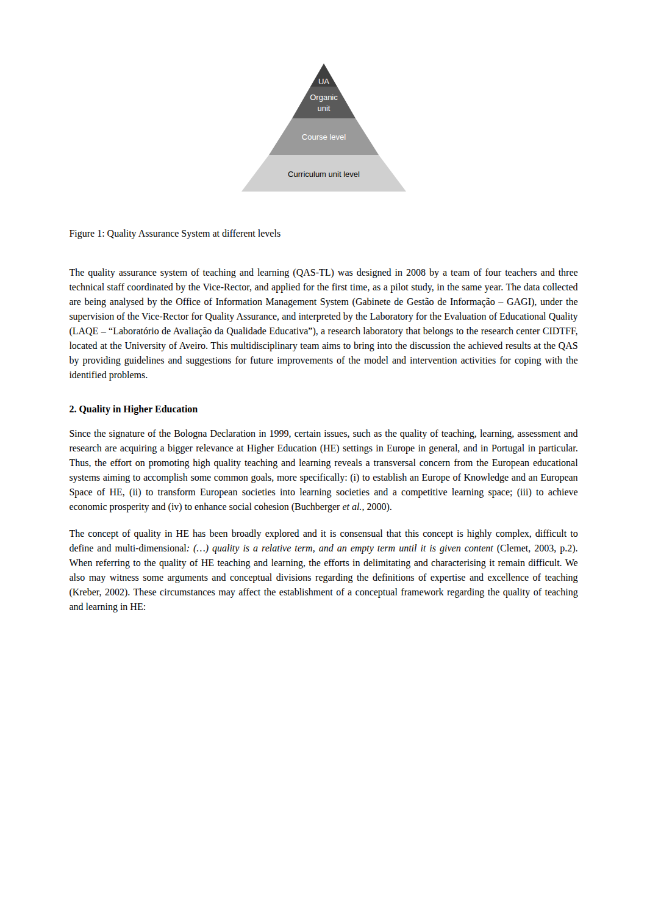UA Organic unit Course level Curriculum unit level
Figure 1: Quality Assurance System at different levels
The quality assurance system of teaching and learning (QAS-TL) was designed in 2008 by a team of four teachers and three technical staff coordinated by the Vice-Rector, and applied for the first time, as a pilot study, in the same year. The data collected are being analysed by the Office of Information Management System (Gabinete de Gestão de Informação – GAGI), under the supervision of the Vice-Rector for Quality Assurance, and interpreted by the Laboratory for the Evaluation of Educational Quality (LAQE – “Laboratório de Avaliação da Qualidade Educativa”), a research laboratory that belongs to the research center CIDTFF, located at the University of Aveiro. This multidisciplinary team aims to bring into the discussion the achieved results at the QAS by providing guidelines and suggestions for future improvements of the model and intervention activities for coping with the identified problems.
2. Quality in Higher Education
Since the signature of the Bologna Declaration in 1999, certain issues, such as the quality of teaching, learning, assessment and research are acquiring a bigger relevance at Higher Education (HE) settings in Europe in general, and in Portugal in particular. Thus, the effort on promoting high quality teaching and learning reveals a transversal concern from the European educational systems aiming to accomplish some common goals, more specifically: (i) to establish an Europe of Knowledge and an European Space of HE, (ii) to transform European societies into learning societies and a competitive learning space; (iii) to achieve economic prosperity and (iv) to enhance social cohesion (Buchberger et al., 2000).
The concept of quality in HE has been broadly explored and it is consensual that this concept is highly complex, difficult to define and multi-dimensional: (…) quality is a relative term, and an empty term until it is given content (Clemet, 2003, p.2). When referring to the quality of HE teaching and learning, the efforts in delimitating and characterising it remain difficult. We also may witness some arguments and conceptual divisions regarding the definitions of expertise and excellence of teaching (Kreber, 2002). These circumstances may affect the establishment of a conceptual framework regarding the quality of teaching and learning in HE: